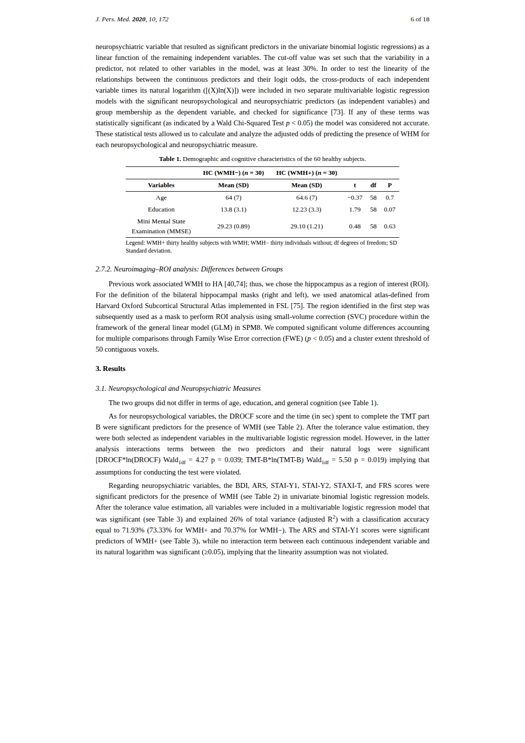J. Pers. Med. 2020, 10, 172 6 of 18
neuropsychiatric variable that resulted as significant predictors in the univariate binomial logistic regressions) as a linear function of the remaining independent variables. The cut-off value was set such that the variability in a predictor, not related to other variables in the model, was at least 30%. In order to test the linearity of the relationships between the continuous predictors and their logit odds, the cross-products of each independent variable times its natural logarithm ([(X)ln(X)]) were included in two separate multivariable logistic regression models with the significant neuropsychological and neuropsychiatric predictors (as independent variables) and group membership as the dependent variable, and checked for significance [73]. If any of these terms was statistically significant (as indicated by a Wald Chi-Squared Test p < 0.05) the model was considered not accurate. These statistical tests allowed us to calculate and analyze the adjusted odds of predicting the presence of WHM for each neuropsychological and neuropsychiatric measure.
Table 1. Demographic and cognitive characteristics of the 60 healthy subjects.
| | HC (WMH−) ( n = 30) | HC (WMH+) ( n = 30) | | | |
| --- | --- | --- | --- | --- | --- |
| Variables | Mean (SD) | Mean (SD) | t | df | P |
| Age | 64 (7) | 64.6 (7) | −0.37 | 58 | 0.7 |
| Education | 13.8 (3.1) | 12.23 (3.3) | 1.79 | 58 | 0.07 |
| Mini Mental State Examination (MMSE) | 29.23 (0.89) | 29.10 (1.21) | 0.48 | 58 | 0.63 |
Legend: WMH+ thirty healthy subjects with WMH; WMH− thirty individuals without; df degrees of freedom; SD Standard deviation.
2.7.2. Neuroimaging–ROI analysis: Differences between Groups
Previous work associated WMH to HA [40,74]; thus, we chose the hippocampus as a region of interest (ROI). For the definition of the bilateral hippocampal masks (right and left), we used anatomical atlas-defined from Harvard Oxford Subcortical Structural Atlas implemented in FSL [75]. The region identified in the first step was subsequently used as a mask to perform ROI analysis using small-volume correction (SVC) procedure within the framework of the general linear model (GLM) in SPM8. We computed significant volume differences accounting for multiple comparisons through Family Wise Error correction (FWE) (p < 0.05) and a cluster extent threshold of 50 contiguous voxels.
3. Results
3.1. Neuropsychological and Neuropsychiatric Measures
The two groups did not differ in terms of age, education, and general cognition (see Table 1).
As for neuropsychological variables, the DROCF score and the time (in sec) spent to complete the TMT part B were significant predictors for the presence of WMH (see Table 2). After the tolerance value estimation, they were both selected as independent variables in the multivariable logistic regression model. However, in the latter analysis interactions terms between the two predictors and their natural logs were significant [DROCF*ln(DROCF) Wald1df = 4.27 p = 0.039; TMT-B*ln(TMT-B) Wald1df = 5.50 p = 0.019) implying that assumptions for conducting the test were violated.
Regarding neuropsychiatric variables, the BDI, ARS, STAI-Y1, STAI-Y2, STAXI-T, and FRS scores were significant predictors for the presence of WMH (see Table 2) in univariate binomial logistic regression models. After the tolerance value estimation, all variables were included in a multivariable logistic regression model that was significant (see Table 3) and explained 26% of total variance (adjusted R2) with a classification accuracy equal to 71.93% (73.33% for WMH+ and 70.37% for WMH−). The ARS and STAI-Y1 scores were significant predictors of WMH+ (see Table 3), while no interaction term between each continuous independent variable and its natural logarithm was significant (≥0.05), implying that the linearity assumption was not violated.